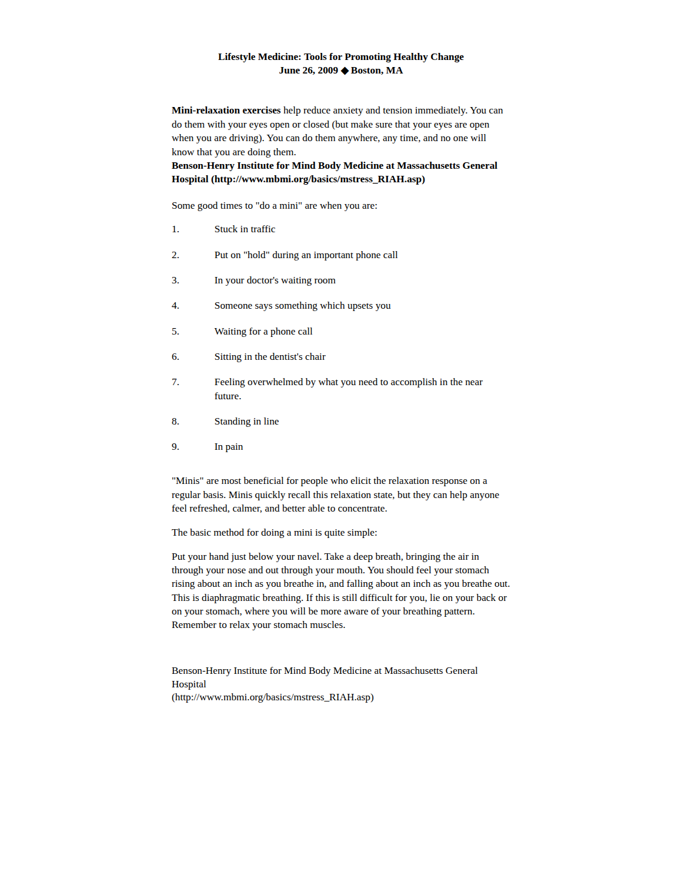Lifestyle Medicine: Tools for Promoting Healthy Change June 26, 2009 ◆ Boston, MA
Mini-relaxation exercises help reduce anxiety and tension immediately. You can do them with your eyes open or closed (but make sure that your eyes are open when you are driving). You can do them anywhere, any time, and no one will know that you are doing them.
Benson-Henry Institute for Mind Body Medicine at Massachusetts General Hospital (http://www.mbmi.org/basics/mstress_RIAH.asp)
Some good times to "do a mini" are when you are:
1. Stuck in traffic
2. Put on "hold" during an important phone call
3. In your doctor's waiting room
4. Someone says something which upsets you
5. Waiting for a phone call
6. Sitting in the dentist's chair
7. Feeling overwhelmed by what you need to accomplish in the near future.
8. Standing in line
9. In pain
"Minis" are most beneficial for people who elicit the relaxation response on a regular basis. Minis quickly recall this relaxation state, but they can help anyone feel refreshed, calmer, and better able to concentrate.
The basic method for doing a mini is quite simple:
Put your hand just below your navel. Take a deep breath, bringing the air in through your nose and out through your mouth. You should feel your stomach rising about an inch as you breathe in, and falling about an inch as you breathe out. This is diaphragmatic breathing. If this is still difficult for you, lie on your back or on your stomach, where you will be more aware of your breathing pattern. Remember to relax your stomach muscles.
Benson-Henry Institute for Mind Body Medicine at Massachusetts General Hospital (http://www.mbmi.org/basics/mstress_RIAH.asp)